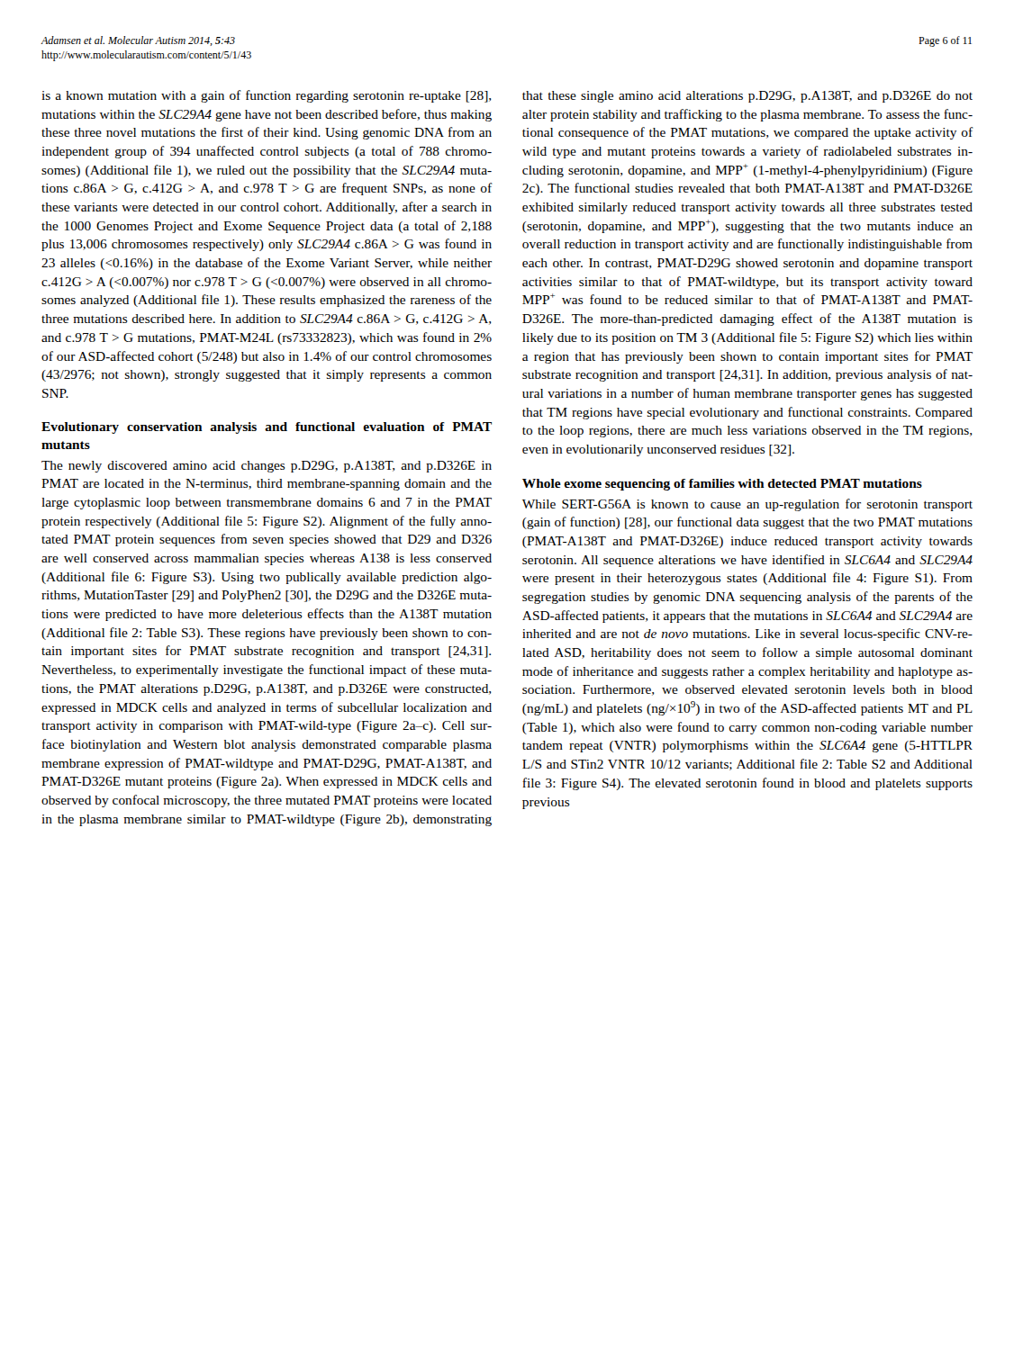Adamsen et al. Molecular Autism 2014, 5:43
http://www.molecularautism.com/content/5/1/43
Page 6 of 11
is a known mutation with a gain of function regarding serotonin re-uptake [28], mutations within the SLC29A4 gene have not been described before, thus making these three novel mutations the first of their kind. Using genomic DNA from an independent group of 394 unaffected control subjects (a total of 788 chromosomes) (Additional file 1), we ruled out the possibility that the SLC29A4 mutations c.86A > G, c.412G > A, and c.978 T > G are frequent SNPs, as none of these variants were detected in our control cohort. Additionally, after a search in the 1000 Genomes Project and Exome Sequence Project data (a total of 2,188 plus 13,006 chromosomes respectively) only SLC29A4 c.86A > G was found in 23 alleles (<0.16%) in the database of the Exome Variant Server, while neither c.412G > A (<0.007%) nor c.978 T > G (<0.007%) were observed in all chromosomes analyzed (Additional file 1). These results emphasized the rareness of the three mutations described here. In addition to SLC29A4 c.86A > G, c.412G > A, and c.978 T > G mutations, PMAT-M24L (rs73332823), which was found in 2% of our ASD-affected cohort (5/248) but also in 1.4% of our control chromosomes (43/2976; not shown), strongly suggested that it simply represents a common SNP.
Evolutionary conservation analysis and functional evaluation of PMAT mutants
The newly discovered amino acid changes p.D29G, p.A138T, and p.D326E in PMAT are located in the N-terminus, third membrane-spanning domain and the large cytoplasmic loop between transmembrane domains 6 and 7 in the PMAT protein respectively (Additional file 5: Figure S2). Alignment of the fully annotated PMAT protein sequences from seven species showed that D29 and D326 are well conserved across mammalian species whereas A138 is less conserved (Additional file 6: Figure S3). Using two publically available prediction algorithms, MutationTaster [29] and PolyPhen2 [30], the D29G and the D326E mutations were predicted to have more deleterious effects than the A138T mutation (Additional file 2: Table S3). These regions have previously been shown to contain important sites for PMAT substrate recognition and transport [24,31]. Nevertheless, to experimentally investigate the functional impact of these mutations, the PMAT alterations p.D29G, p.A138T, and p.D326E were constructed, expressed in MDCK cells and analyzed in terms of subcellular localization and transport activity in comparison with PMAT-wild-type (Figure 2a–c). Cell surface biotinylation and Western blot analysis demonstrated comparable plasma membrane expression of PMAT-wildtype and PMAT-D29G, PMAT-A138T, and PMAT-D326E mutant proteins (Figure 2a). When expressed in MDCK cells and observed by confocal microscopy, the three mutated PMAT proteins were located in the plasma membrane similar to PMAT-wildtype (Figure 2b), demonstrating that these single amino acid alterations p.D29G, p.A138T, and p.D326E do not alter protein stability and trafficking to the plasma membrane. To assess the functional consequence of the PMAT mutations, we compared the uptake activity of wild type and mutant proteins towards a variety of radiolabeled substrates including serotonin, dopamine, and MPP+ (1-methyl-4-phenylpyridinium) (Figure 2c). The functional studies revealed that both PMAT-A138T and PMAT-D326E exhibited similarly reduced transport activity towards all three substrates tested (serotonin, dopamine, and MPP+), suggesting that the two mutants induce an overall reduction in transport activity and are functionally indistinguishable from each other. In contrast, PMAT-D29G showed serotonin and dopamine transport activities similar to that of PMAT-wildtype, but its transport activity toward MPP+ was found to be reduced similar to that of PMAT-A138T and PMAT-D326E. The more-than-predicted damaging effect of the A138T mutation is likely due to its position on TM 3 (Additional file 5: Figure S2) which lies within a region that has previously been shown to contain important sites for PMAT substrate recognition and transport [24,31]. In addition, previous analysis of natural variations in a number of human membrane transporter genes has suggested that TM regions have special evolutionary and functional constraints. Compared to the loop regions, there are much less variations observed in the TM regions, even in evolutionarily unconserved residues [32].
Whole exome sequencing of families with detected PMAT mutations
While SERT-G56A is known to cause an up-regulation for serotonin transport (gain of function) [28], our functional data suggest that the two PMAT mutations (PMAT-A138T and PMAT-D326E) induce reduced transport activity towards serotonin. All sequence alterations we have identified in SLC6A4 and SLC29A4 were present in their heterozygous states (Additional file 4: Figure S1). From segregation studies by genomic DNA sequencing analysis of the parents of the ASD-affected patients, it appears that the mutations in SLC6A4 and SLC29A4 are inherited and are not de novo mutations. Like in several locus-specific CNV-related ASD, heritability does not seem to follow a simple autosomal dominant mode of inheritance and suggests rather a complex heritability and haplotype association. Furthermore, we observed elevated serotonin levels both in blood (ng/mL) and platelets (ng/×109) in two of the ASD-affected patients MT and PL (Table 1), which also were found to carry common non-coding variable number tandem repeat (VNTR) polymorphisms within the SLC6A4 gene (5-HTTLPR L/S and STin2 VNTR 10/12 variants; Additional file 2: Table S2 and Additional file 3: Figure S4). The elevated serotonin found in blood and platelets supports previous